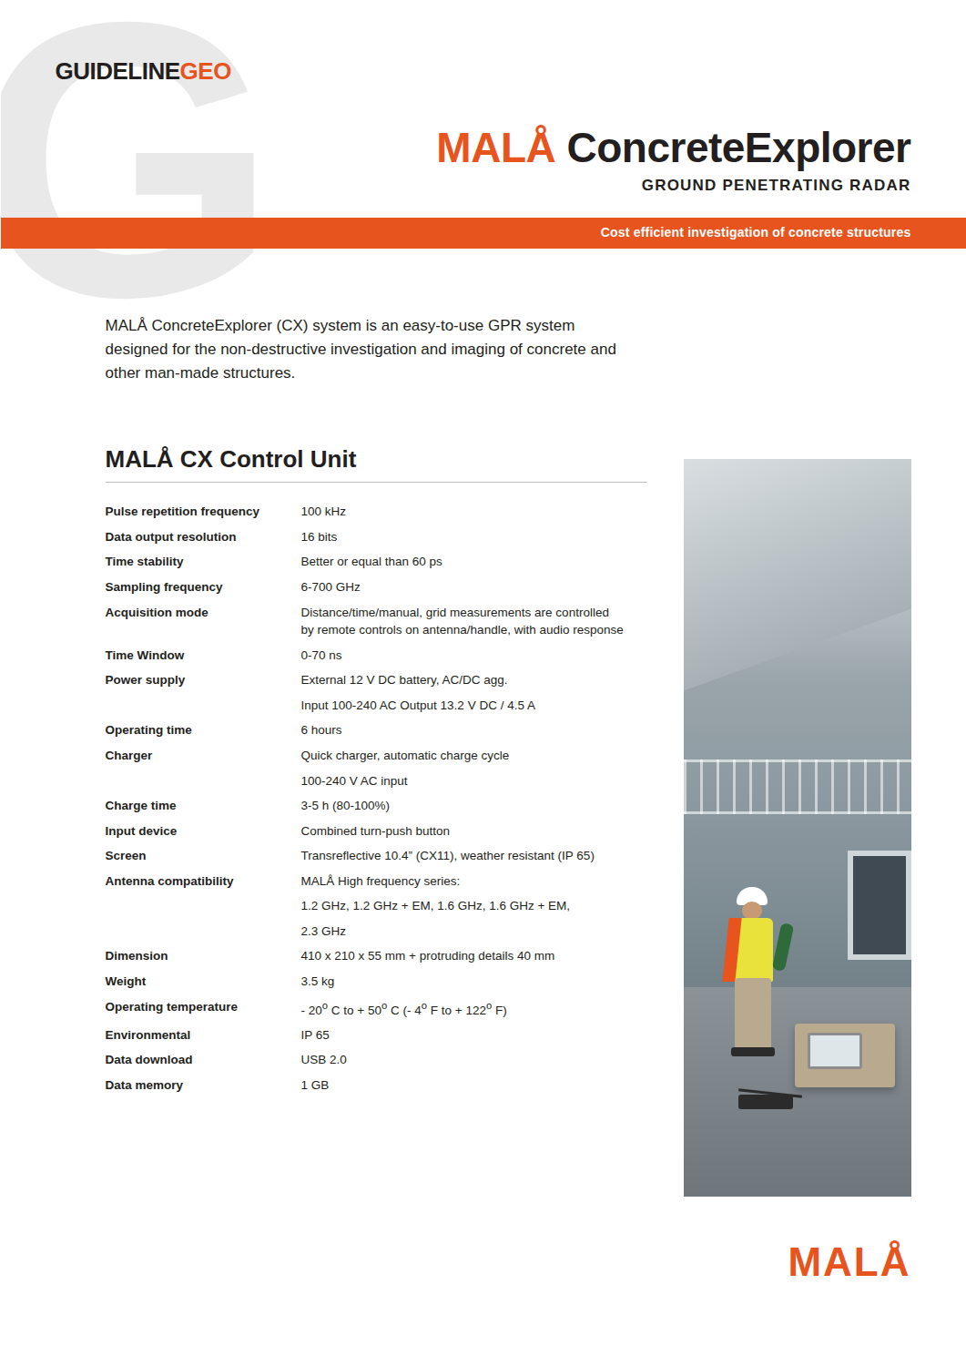G
GUIDELINE GEO
MALÅ ConcreteExplorer
GROUND PENETRATING RADAR
Cost efficient investigation of concrete structures
MALÅ ConcreteExplorer (CX) system is an easy-to-use GPR system designed for the non-destructive investigation and imaging of concrete and other man-made structures.
MALÅ CX Control Unit
| Pulse repetition frequency | 100 kHz |
| Data output resolution | 16 bits |
| Time stability | Better or equal than 60 ps |
| Sampling frequency | 6-700 GHz |
| Acquisition mode | Distance/time/manual, grid measurements are controlled by remote controls on antenna/handle, with audio response |
| Time Window | 0-70 ns |
| Power supply | External 12 V DC battery, AC/DC agg. |
| | Input 100-240 AC Output 13.2 V DC / 4.5 A |
| Operating time | 6 hours |
| Charger | Quick charger, automatic charge cycle |
| | 100-240 V AC input |
| Charge time | 3-5 h (80-100%) |
| Input device | Combined turn-push button |
| Screen | Transreflective 10.4” (CX11), weather resistant (IP 65) |
| Antenna compatibility | MALÅ High frequency series: |
| | 1.2 GHz, 1.2 GHz + EM, 1.6 GHz, 1.6 GHz + EM, |
| | 2.3 GHz |
| Dimension | 410 x 210 x 55 mm + protruding details 40 mm |
| Weight | 3.5 kg |
| Operating temperature | - 20 o C to + 50 o C (- 4 o F to + 122 o F) |
| Environmental | IP 65 |
| Data download | USB 2.0 |
| Data memory | 1 GB |
MALÅ